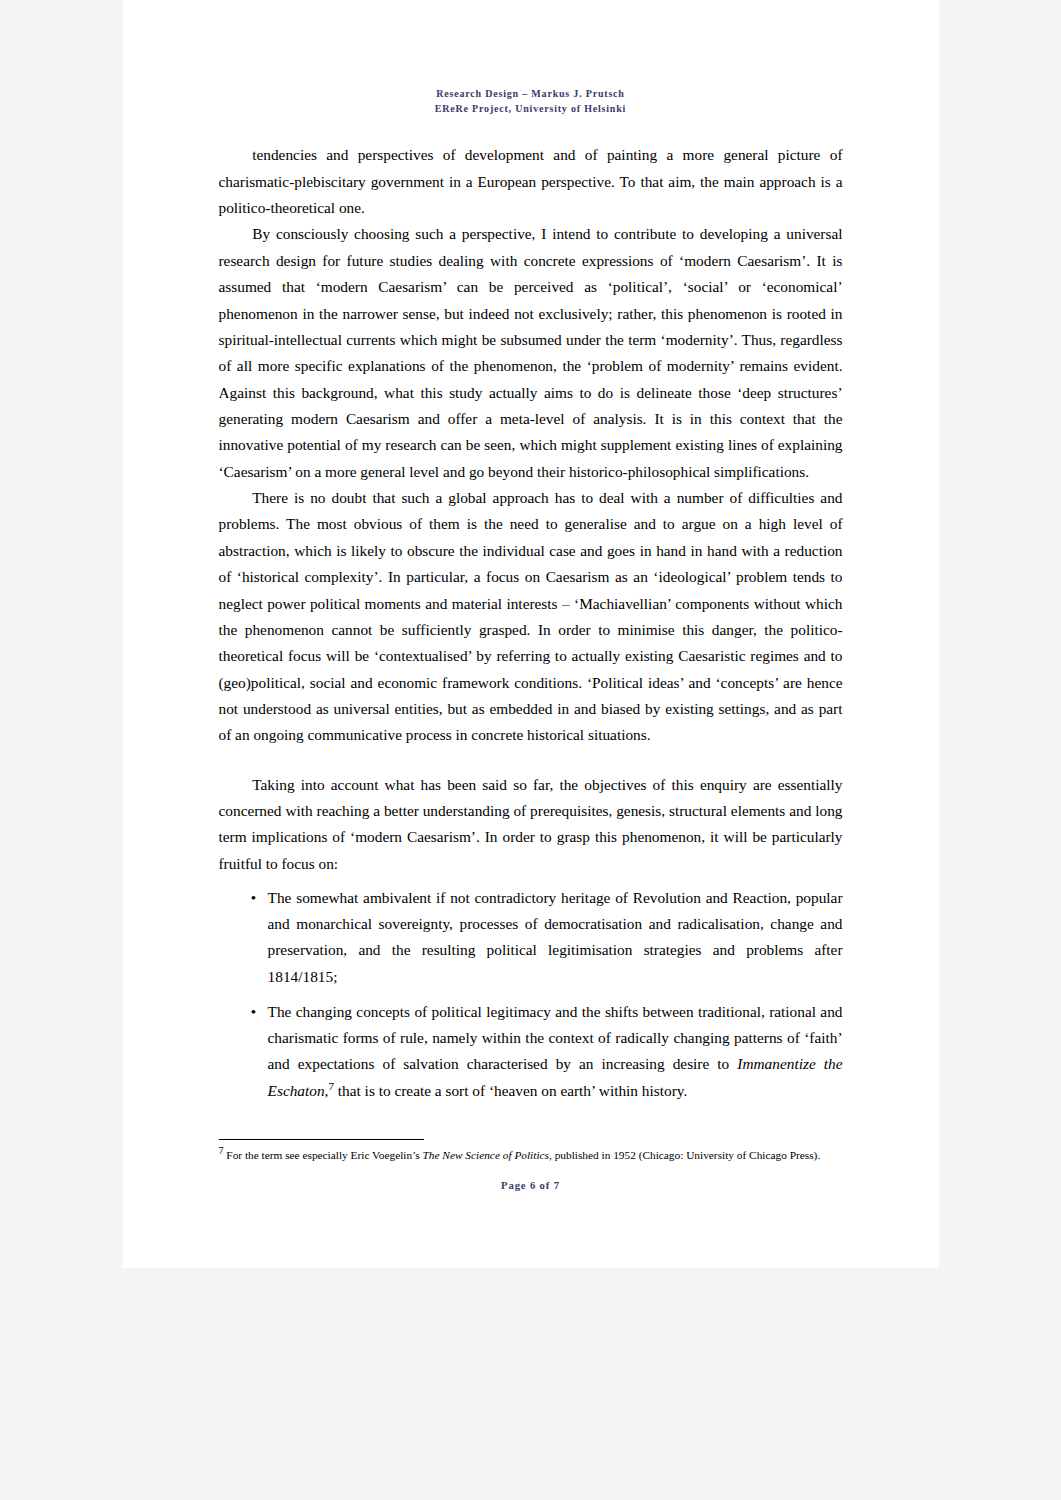Research Design – Markus J. Prutsch
EReRe Project, University of Helsinki
tendencies and perspectives of development and of painting a more general picture of charismatic-plebiscitary government in a European perspective. To that aim, the main approach is a politico-theoretical one.
By consciously choosing such a perspective, I intend to contribute to developing a universal research design for future studies dealing with concrete expressions of ‘modern Caesarism’. It is assumed that ‘modern Caesarism’ can be perceived as ‘political’, ‘social’ or ‘economical’ phenomenon in the narrower sense, but indeed not exclusively; rather, this phenomenon is rooted in spiritual-intellectual currents which might be subsumed under the term ‘modernity’. Thus, regardless of all more specific explanations of the phenomenon, the ‘problem of modernity’ remains evident. Against this background, what this study actually aims to do is delineate those ‘deep structures’ generating modern Caesarism and offer a meta-level of analysis. It is in this context that the innovative potential of my research can be seen, which might supplement existing lines of explaining ‘Caesarism’ on a more general level and go beyond their historico-philosophical simplifications.
There is no doubt that such a global approach has to deal with a number of difficulties and problems. The most obvious of them is the need to generalise and to argue on a high level of abstraction, which is likely to obscure the individual case and goes in hand in hand with a reduction of ‘historical complexity’. In particular, a focus on Caesarism as an ‘ideological’ problem tends to neglect power political moments and material interests – ‘Machiavellian’ components without which the phenomenon cannot be sufficiently grasped. In order to minimise this danger, the politico-theoretical focus will be ‘contextualised’ by referring to actually existing Caesaristic regimes and to (geo)political, social and economic framework conditions. ‘Political ideas’ and ‘concepts’ are hence not understood as universal entities, but as embedded in and biased by existing settings, and as part of an ongoing communicative process in concrete historical situations.
Taking into account what has been said so far, the objectives of this enquiry are essentially concerned with reaching a better understanding of prerequisites, genesis, structural elements and long term implications of ‘modern Caesarism’. In order to grasp this phenomenon, it will be particularly fruitful to focus on:
The somewhat ambivalent if not contradictory heritage of Revolution and Reaction, popular and monarchical sovereignty, processes of democratisation and radicalisation, change and preservation, and the resulting political legitimisation strategies and problems after 1814/1815;
The changing concepts of political legitimacy and the shifts between traditional, rational and charismatic forms of rule, namely within the context of radically changing patterns of ‘faith’ and expectations of salvation characterised by an increasing desire to Immanentize the Eschaton,7 that is to create a sort of ‘heaven on earth’ within history.
7 For the term see especially Eric Voegelin’s The New Science of Politics, published in 1952 (Chicago: University of Chicago Press).
Page 6 of 7